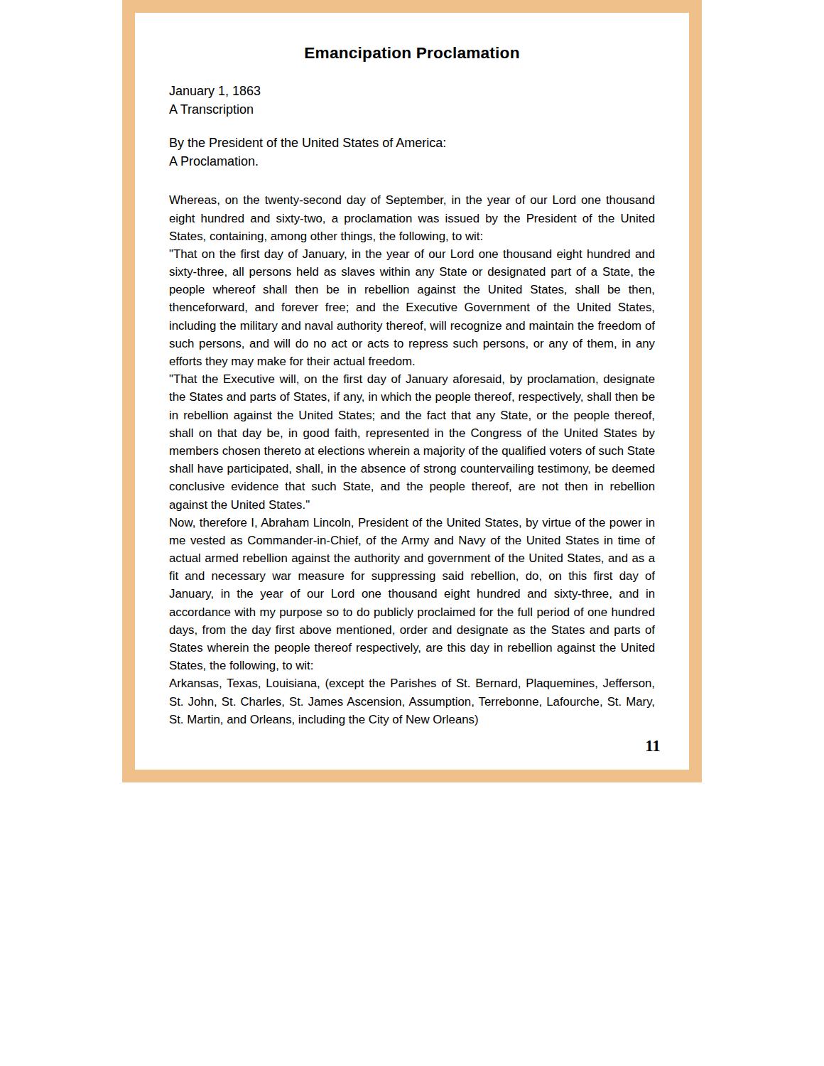Emancipation Proclamation
January 1, 1863
A Transcription
By the President of the United States of America:
A Proclamation.
Whereas, on the twenty-second day of September, in the year of our Lord one thousand eight hundred and sixty-two, a proclamation was issued by the President of the United States, containing, among other things, the following, to wit:
"That on the first day of January, in the year of our Lord one thousand eight hundred and sixty-three, all persons held as slaves within any State or designated part of a State, the people whereof shall then be in rebellion against the United States, shall be then, thenceforward, and forever free; and the Executive Government of the United States, including the military and naval authority thereof, will recognize and maintain the freedom of such persons, and will do no act or acts to repress such persons, or any of them, in any efforts they may make for their actual freedom.
"That the Executive will, on the first day of January aforesaid, by proclamation, designate the States and parts of States, if any, in which the people thereof, respectively, shall then be in rebellion against the United States; and the fact that any State, or the people thereof, shall on that day be, in good faith, represented in the Congress of the United States by members chosen thereto at elections wherein a majority of the qualified voters of such State shall have participated, shall, in the absence of strong countervailing testimony, be deemed conclusive evidence that such State, and the people thereof, are not then in rebellion against the United States."
Now, therefore I, Abraham Lincoln, President of the United States, by virtue of the power in me vested as Commander-in-Chief, of the Army and Navy of the United States in time of actual armed rebellion against the authority and government of the United States, and as a fit and necessary war measure for suppressing said rebellion, do, on this first day of January, in the year of our Lord one thousand eight hundred and sixty-three, and in accordance with my purpose so to do publicly proclaimed for the full period of one hundred days, from the day first above mentioned, order and designate as the States and parts of States wherein the people thereof respectively, are this day in rebellion against the United States, the following, to wit:
Arkansas, Texas, Louisiana, (except the Parishes of St. Bernard, Plaquemines, Jefferson, St. John, St. Charles, St. James Ascension, Assumption, Terrebonne, Lafourche, St. Mary, St. Martin, and Orleans, including the City of New Orleans)
11